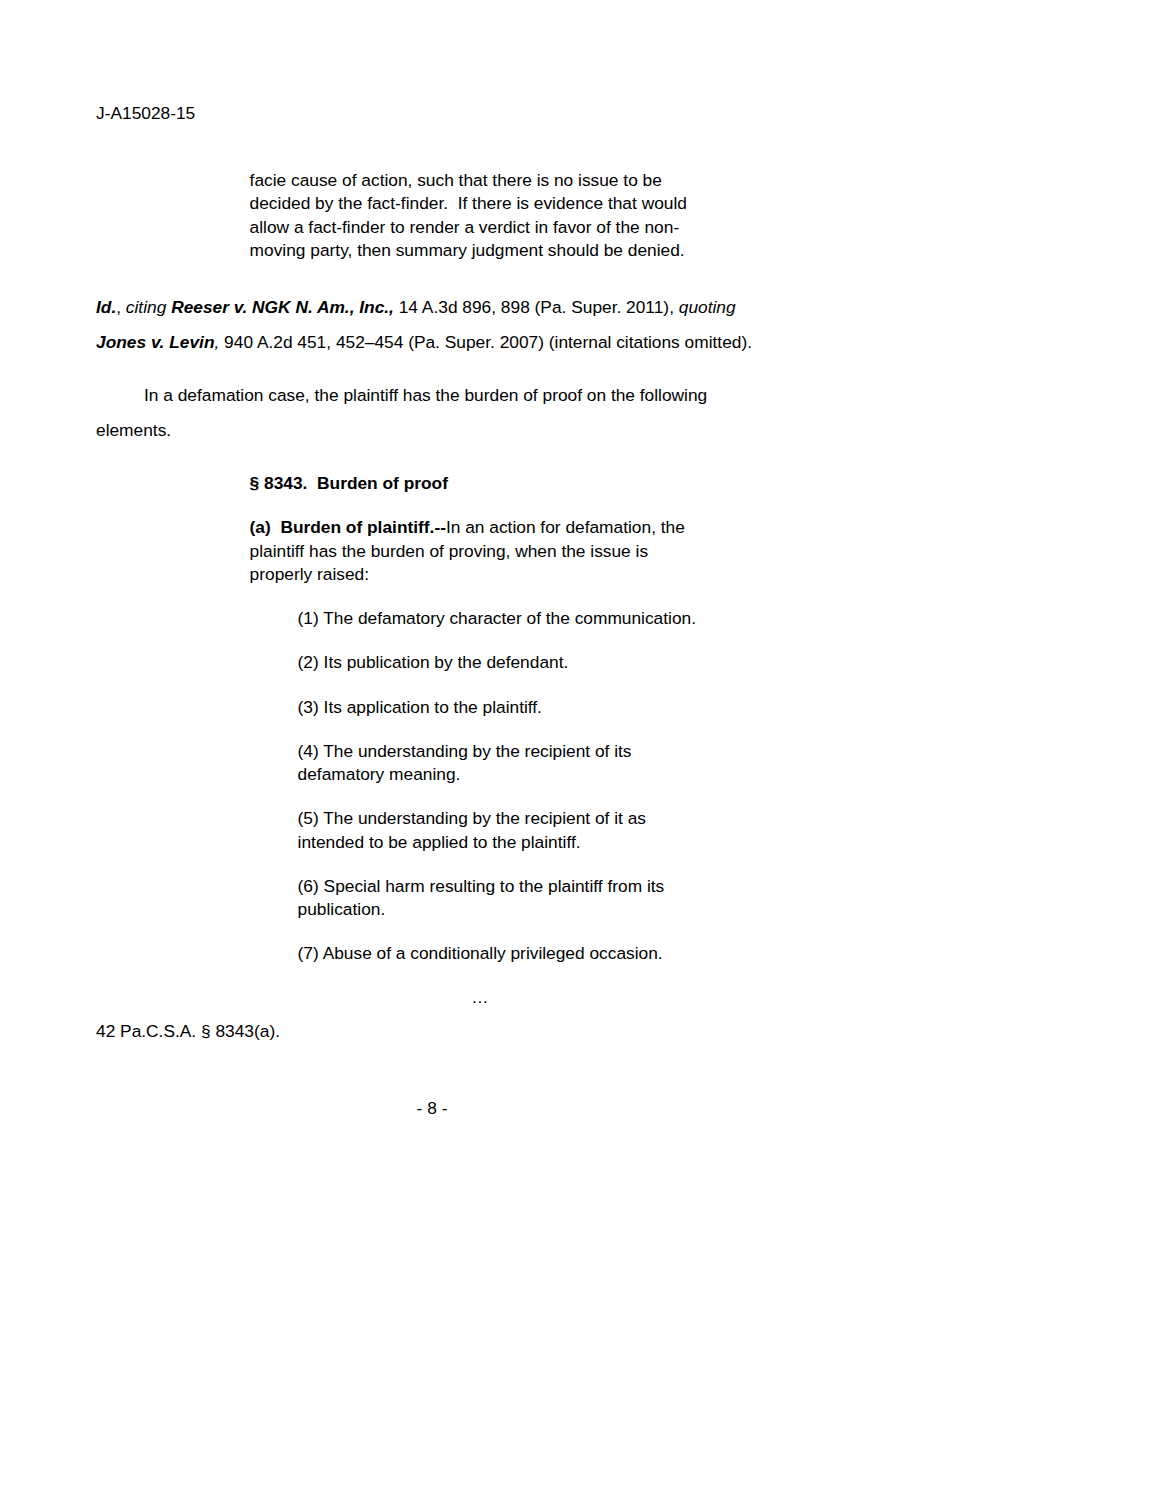J-A15028-15
facie cause of action, such that there is no issue to be decided by the fact-finder. If there is evidence that would allow a fact-finder to render a verdict in favor of the non-moving party, then summary judgment should be denied.
Id., citing Reeser v. NGK N. Am., Inc., 14 A.3d 896, 898 (Pa. Super. 2011), quoting Jones v. Levin, 940 A.2d 451, 452–454 (Pa. Super. 2007) (internal citations omitted).
In a defamation case, the plaintiff has the burden of proof on the following elements.
§ 8343. Burden of proof
(a) Burden of plaintiff.--In an action for defamation, the plaintiff has the burden of proving, when the issue is properly raised:
(1) The defamatory character of the communication.
(2) Its publication by the defendant.
(3) Its application to the plaintiff.
(4) The understanding by the recipient of its defamatory meaning.
(5) The understanding by the recipient of it as intended to be applied to the plaintiff.
(6) Special harm resulting to the plaintiff from its publication.
(7) Abuse of a conditionally privileged occasion.
…
42 Pa.C.S.A. § 8343(a).
- 8 -